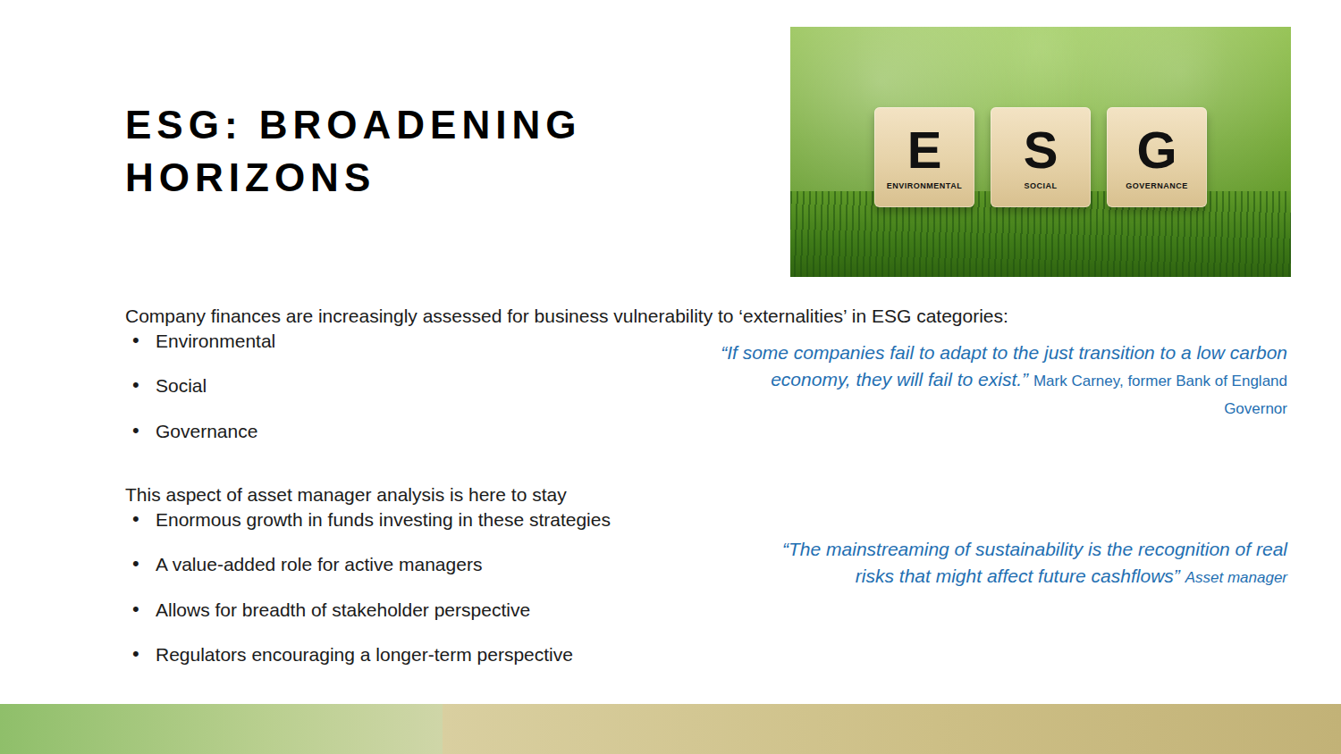ESG: Broadening Horizons
EEnvironmental
SSocial
GGovernance
Company finances are increasingly assessed for business vulnerability to ‘externalities’ in ESG categories:
Environmental
Social
Governance
This aspect of asset manager analysis is here to stay
Enormous growth in funds investing in these strategies
A value-added role for active managers
Allows for breadth of stakeholder perspective
Regulators encouraging a longer-term perspective
“If some companies fail to adapt to the just transition to a low carbon economy, they will fail to exist.” Mark Carney, former Bank of England Governor
“The mainstreaming of sustainability is the recognition of real risks that might affect future cashflows” Asset manager